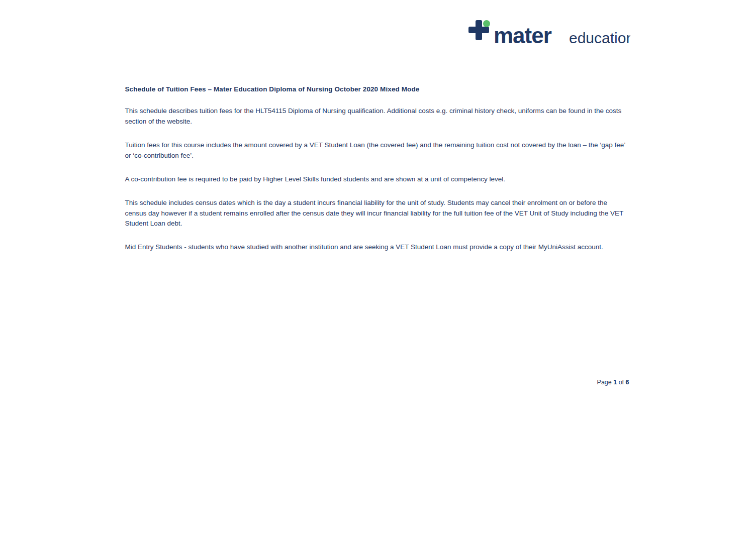mater education
Schedule of Tuition Fees – Mater Education Diploma of Nursing October 2020 Mixed Mode
This schedule describes tuition fees for the HLT54115 Diploma of Nursing qualification. Additional costs e.g. criminal history check, uniforms can be found in the costs section of the website.
Tuition fees for this course includes the amount covered by a VET Student Loan (the covered fee) and the remaining tuition cost not covered by the loan – the ‘gap fee’ or ‘co-contribution fee’.
A co-contribution fee is required to be paid by Higher Level Skills funded students and are shown at a unit of competency level.
This schedule includes census dates which is the day a student incurs financial liability for the unit of study. Students may cancel their enrolment on or before the census day however if a student remains enrolled after the census date they will incur financial liability for the full tuition fee of the VET Unit of Study including the VET Student Loan debt.
Mid Entry Students - students who have studied with another institution and are seeking a VET Student Loan must provide a copy of their MyUniAssist account.
Page 1 of 6